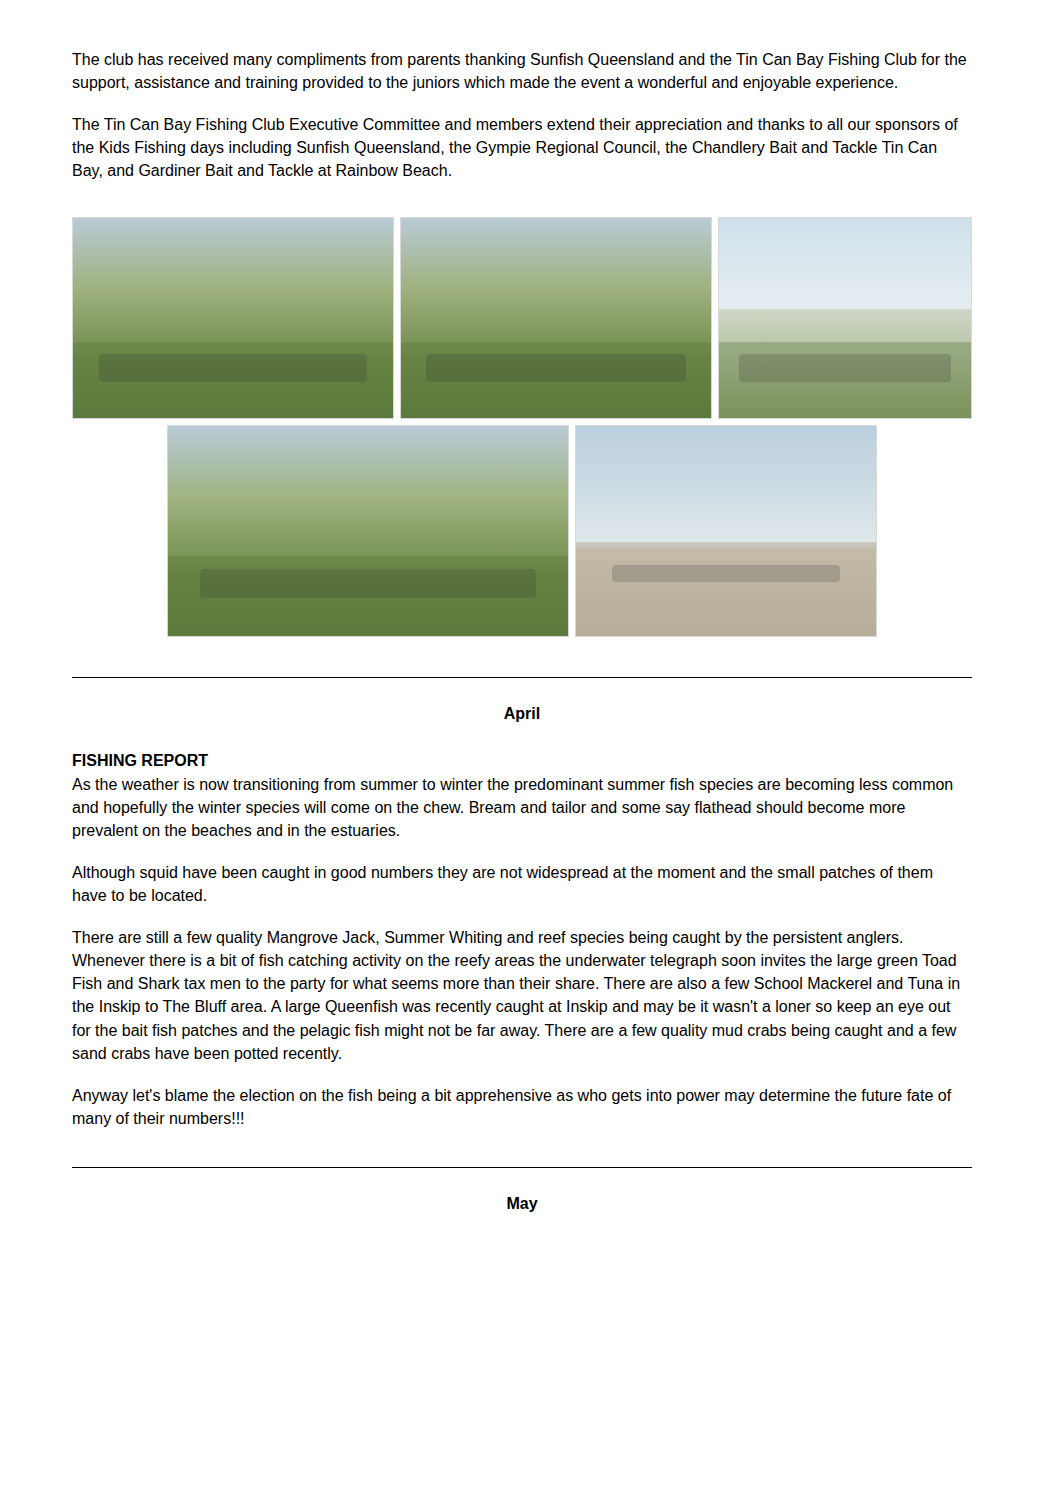The club has received many compliments from parents thanking Sunfish Queensland and the Tin Can Bay Fishing Club for the support, assistance and training provided to the juniors which made the event a wonderful and enjoyable experience.
The Tin Can Bay Fishing Club Executive Committee and members extend their appreciation and thanks to all our sponsors of the Kids Fishing days including Sunfish Queensland, the Gympie Regional Council, the Chandlery Bait and Tackle Tin Can Bay, and Gardiner Bait and Tackle at Rainbow Beach.
April
FISHING REPORT
As the weather is now transitioning from summer to winter the predominant summer fish species are becoming less common and hopefully the winter species will come on the chew. Bream and tailor and some say flathead should become more prevalent on the beaches and in the estuaries.
Although squid have been caught in good numbers they are not widespread at the moment and the small patches of them have to be located.
There are still a few quality Mangrove Jack, Summer Whiting and reef species being caught by the persistent anglers. Whenever there is a bit of fish catching activity on the reefy areas the underwater telegraph soon invites the large green Toad Fish and Shark tax men to the party for what seems more than their share. There are also a few School Mackerel and Tuna in the Inskip to The Bluff area. A large Queenfish was recently caught at Inskip and may be it wasn't a loner so keep an eye out for the bait fish patches and the pelagic fish might not be far away. There are a few quality mud crabs being caught and a few sand crabs have been potted recently.
Anyway let's blame the election on the fish being a bit apprehensive as who gets into power may determine the future fate of many of their numbers!!!
May